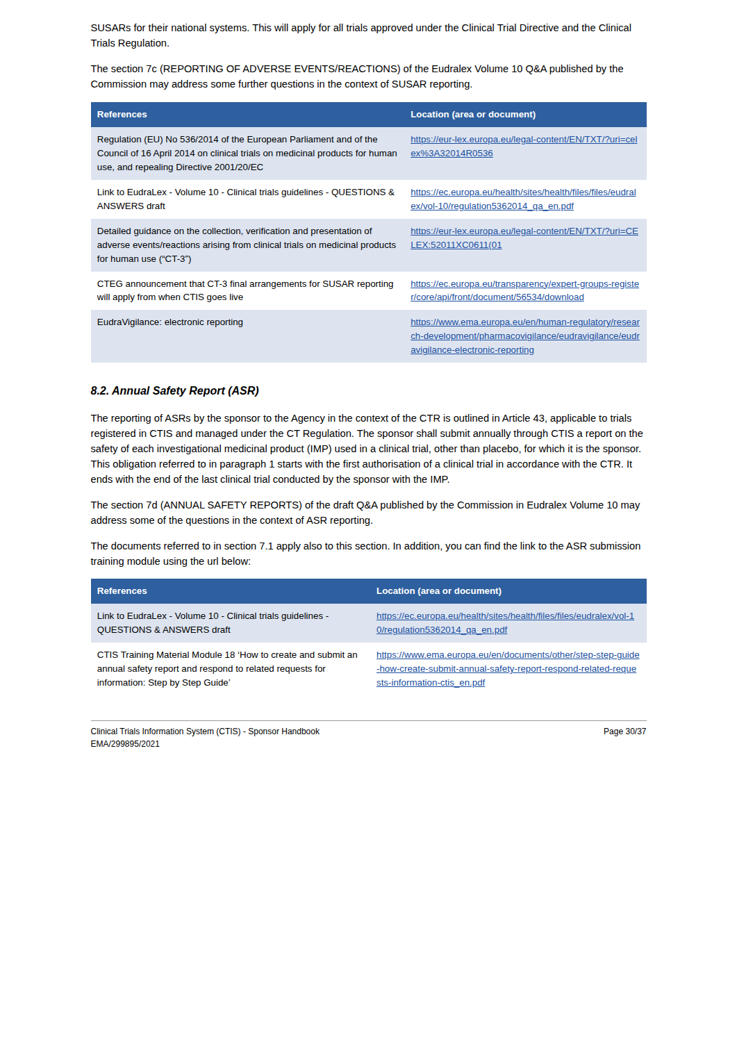SUSARs for their national systems. This will apply for all trials approved under the Clinical Trial Directive and the Clinical Trials Regulation.
The section 7c (REPORTING OF ADVERSE EVENTS/REACTIONS) of the Eudralex Volume 10 Q&A published by the Commission may address some further questions in the context of SUSAR reporting.
| References | Location (area or document) |
| --- | --- |
| Regulation (EU) No 536/2014 of the European Parliament and of the Council of 16 April 2014 on clinical trials on medicinal products for human use, and repealing Directive 2001/20/EC | https://eur-lex.europa.eu/legal-content/EN/TXT/?uri=celex%3A32014R0536 |
| Link to EudraLex - Volume 10 - Clinical trials guidelines - QUESTIONS & ANSWERS draft | https://ec.europa.eu/health/sites/health/files/files/eudralex/vol-10/regulation5362014_qa_en.pdf |
| Detailed guidance on the collection, verification and presentation of adverse events/reactions arising from clinical trials on medicinal products for human use (“CT-3”) | https://eur-lex.europa.eu/legal-content/EN/TXT/?uri=CELEX:52011XC0611(01 |
| CTEG announcement that CT-3 final arrangements for SUSAR reporting will apply from when CTIS goes live | https://ec.europa.eu/transparency/expert-groups-register/core/api/front/document/56534/download |
| EudraVigilance: electronic reporting | https://www.ema.europa.eu/en/human-regulatory/research-development/pharmacovigilance/eudravigilance/eudravigilance-electronic-reporting |
8.2. Annual Safety Report (ASR)
The reporting of ASRs by the sponsor to the Agency in the context of the CTR is outlined in Article 43, applicable to trials registered in CTIS and managed under the CT Regulation. The sponsor shall submit annually through CTIS a report on the safety of each investigational medicinal product (IMP) used in a clinical trial, other than placebo, for which it is the sponsor. This obligation referred to in paragraph 1 starts with the first authorisation of a clinical trial in accordance with the CTR. It ends with the end of the last clinical trial conducted by the sponsor with the IMP.
The section 7d (ANNUAL SAFETY REPORTS) of the draft Q&A published by the Commission in Eudralex Volume 10 may address some of the questions in the context of ASR reporting.
The documents referred to in section 7.1 apply also to this section. In addition, you can find the link to the ASR submission training module using the url below:
| References | Location (area or document) |
| --- | --- |
| Link to EudraLex - Volume 10 - Clinical trials guidelines - QUESTIONS & ANSWERS draft | https://ec.europa.eu/health/sites/health/files/files/eudralex/vol-10/regulation5362014_qa_en.pdf |
| CTIS Training Material Module 18 ‘How to create and submit an annual safety report and respond to related requests for information: Step by Step Guide’ | https://www.ema.europa.eu/en/documents/other/step-step-guide-how-create-submit-annual-safety-report-respond-related-requests-information-ctis_en.pdf |
Clinical Trials Information System (CTIS) - Sponsor Handbook
EMA/299895/2021 Page 30/37